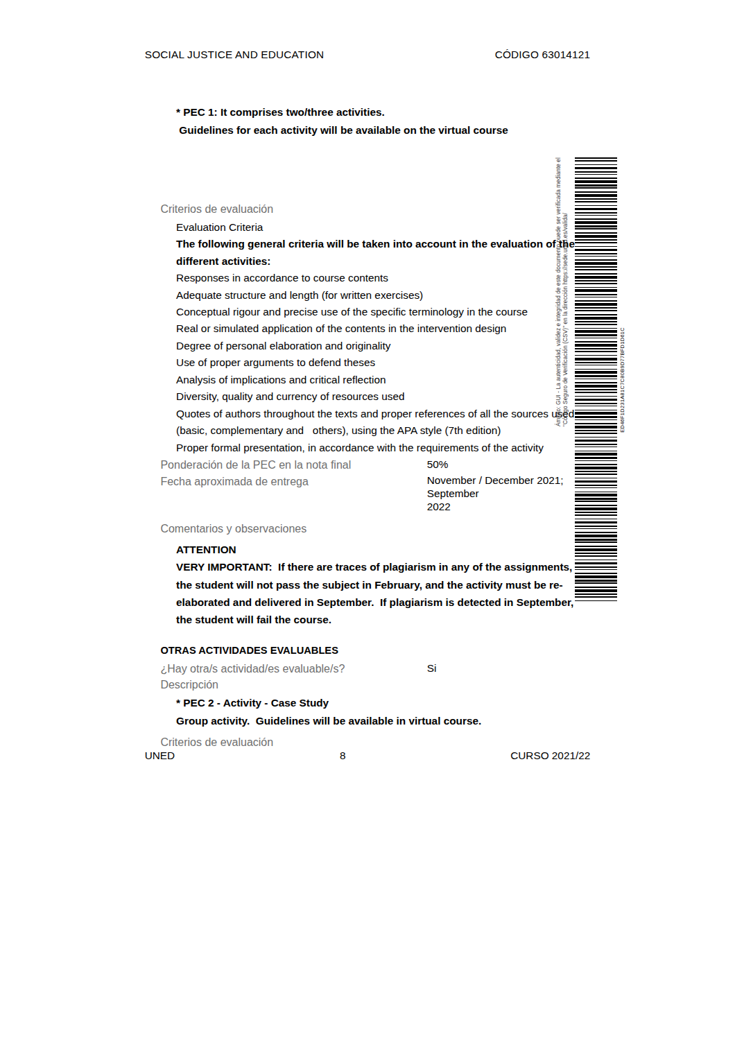SOCIAL JUSTICE AND EDUCATION
CÓDIGO 63014121
* PEC 1: It comprises two/three activities.
Guidelines for each activity will be available on the virtual course
Criterios de evaluación
Evaluation Criteria
The following general criteria will be taken into account in the evaluation of the
different activities:
Responses in accordance to course contents
Adequate structure and length (for written exercises)
Conceptual rigour and precise use of the specific terminology in the course
Real or simulated application of the contents in the intervention design
Degree of personal elaboration and originality
Use of proper arguments to defend theses
Analysis of implications and critical reflection
Diversity, quality and currency of resources used
Quotes of authors throughout the texts and proper references of all the sources used
(basic, complementary and others), using the APA style (7th edition)
Proper formal presentation, in accordance with the requirements of the activity
Ponderación de la PEC en la nota final
50%
Fecha aproximada de entrega
November / December 2021; September
2022
Comentarios y observaciones
ATTENTION
VERY IMPORTANT: If there are traces of plagiarism in any of the assignments,
the student will not pass the subject in February, and the activity must be re-
elaborated and delivered in September. If plagiarism is detected in September,
the student will fail the course.
OTRAS ACTIVIDADES EVALUABLES
¿Hay otra/s actividad/es evaluable/s?
Si
Descripción
* PEC 2 - Activity - Case Study
Group activity. Guidelines will be available in virtual course.
Criterios de evaluación
Ámbito: GUI - La autenticidad, validez e integridad de este documento puede ser verificada mediante el
"Código Seguro de Verificación (CSV)" en la dirección https://sede.uned.es/valida/
ED46F1D231A81C7C80B9D77BFD1D61C
UNED
8
CURSO 2021/22